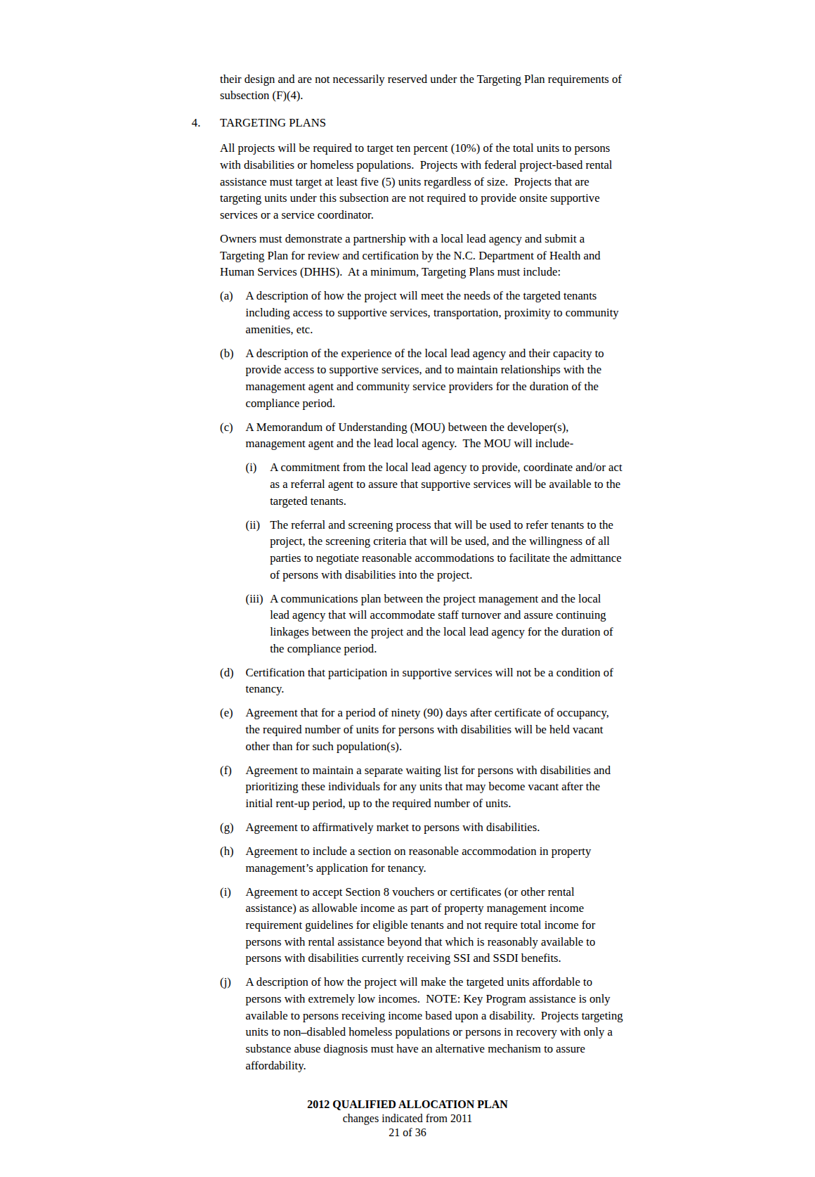their design and are not necessarily reserved under the Targeting Plan requirements of subsection (F)(4).
4. TARGETING PLANS
All projects will be required to target ten percent (10%) of the total units to persons with disabilities or homeless populations. Projects with federal project-based rental assistance must target at least five (5) units regardless of size. Projects that are targeting units under this subsection are not required to provide onsite supportive services or a service coordinator.
Owners must demonstrate a partnership with a local lead agency and submit a Targeting Plan for review and certification by the N.C. Department of Health and Human Services (DHHS). At a minimum, Targeting Plans must include:
(a) A description of how the project will meet the needs of the targeted tenants including access to supportive services, transportation, proximity to community amenities, etc.
(b) A description of the experience of the local lead agency and their capacity to provide access to supportive services, and to maintain relationships with the management agent and community service providers for the duration of the compliance period.
(c) A Memorandum of Understanding (MOU) between the developer(s), management agent and the lead local agency. The MOU will include-
(i) A commitment from the local lead agency to provide, coordinate and/or act as a referral agent to assure that supportive services will be available to the targeted tenants.
(ii) The referral and screening process that will be used to refer tenants to the project, the screening criteria that will be used, and the willingness of all parties to negotiate reasonable accommodations to facilitate the admittance of persons with disabilities into the project.
(iii) A communications plan between the project management and the local lead agency that will accommodate staff turnover and assure continuing linkages between the project and the local lead agency for the duration of the compliance period.
(d) Certification that participation in supportive services will not be a condition of tenancy.
(e) Agreement that for a period of ninety (90) days after certificate of occupancy, the required number of units for persons with disabilities will be held vacant other than for such population(s).
(f) Agreement to maintain a separate waiting list for persons with disabilities and prioritizing these individuals for any units that may become vacant after the initial rent-up period, up to the required number of units.
(g) Agreement to affirmatively market to persons with disabilities.
(h) Agreement to include a section on reasonable accommodation in property management’s application for tenancy.
(i) Agreement to accept Section 8 vouchers or certificates (or other rental assistance) as allowable income as part of property management income requirement guidelines for eligible tenants and not require total income for persons with rental assistance beyond that which is reasonably available to persons with disabilities currently receiving SSI and SSDI benefits.
(j) A description of how the project will make the targeted units affordable to persons with extremely low incomes. NOTE: Key Program assistance is only available to persons receiving income based upon a disability. Projects targeting units to non–disabled homeless populations or persons in recovery with only a substance abuse diagnosis must have an alternative mechanism to assure affordability.
2012 QUALIFIED ALLOCATION PLAN
changes indicated from 2011
21 of 36